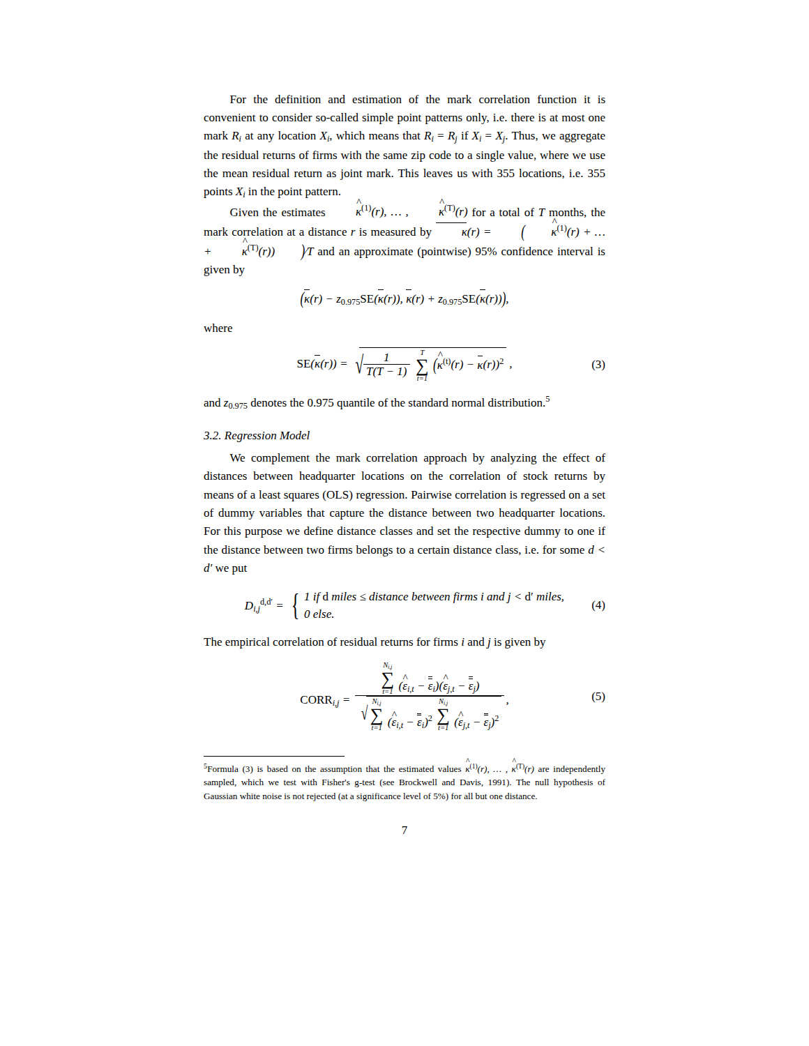For the definition and estimation of the mark correlation function it is convenient to consider so-called simple point patterns only, i.e. there is at most one mark Ri at any location Xi, which means that Ri = Rj if Xi = Xj. Thus, we aggregate the residual returns of firms with the same zip code to a single value, where we use the mean residual return as joint mark. This leaves us with 355 locations, i.e. 355 points Xi in the point pattern.
Given the estimates ^κ(1)(r), … , ^κ(T)(r) for a total of T months, the mark correlation at a distance r is measured by κ(r) = (^κ(1)(r) + … + ^κ(T)(r)))⁄T and an approximate (pointwise) 95% confidence interval is given by
(κ(r) − z0.975 SE(κ(r)), κ(r) + z0.975 SE(κ(r))),
where
SE(κ(r)) = √ 1 T(T − 1) T∑t=1 (^κ(t)(r) − κ(r))2 ,
(3)
and z0.975 denotes the 0.975 quantile of the standard normal distribution.5
3.2. Regression Model
We complement the mark correlation approach by analyzing the effect of distances between headquarter locations on the correlation of stock returns by means of a least squares (OLS) regression. Pairwise correlation is regressed on a set of dummy variables that capture the distance between two headquarter locations. For this purpose we define distance classes and set the respective dummy to one if the distance between two firms belongs to a certain distance class, i.e. for some d < d′ we put
Di,j d,d′ = {
1 if d miles ≤ distance between firms i and j < d′ miles,
0 else.
(4)
The empirical correlation of residual returns for firms i and j is given by
CORR i,j = Ni,j∑t=1 (^ε i,t − εi)(^ε j,t − εj) √ Ni,j∑t=1 (^ε i,t − εi)2 Ni,j∑t=1 (^ε j,t − εj)2 ,
(5)
5 Formula (3) is based on the assumption that the estimated values ^κ(1)(r), … , ^κ(T)(r) are independently sampled, which we test with Fisher's g-test (see Brockwell and Davis, 1991). The null hypothesis of Gaussian white noise is not rejected (at a significance level of 5%) for all but one distance.
7